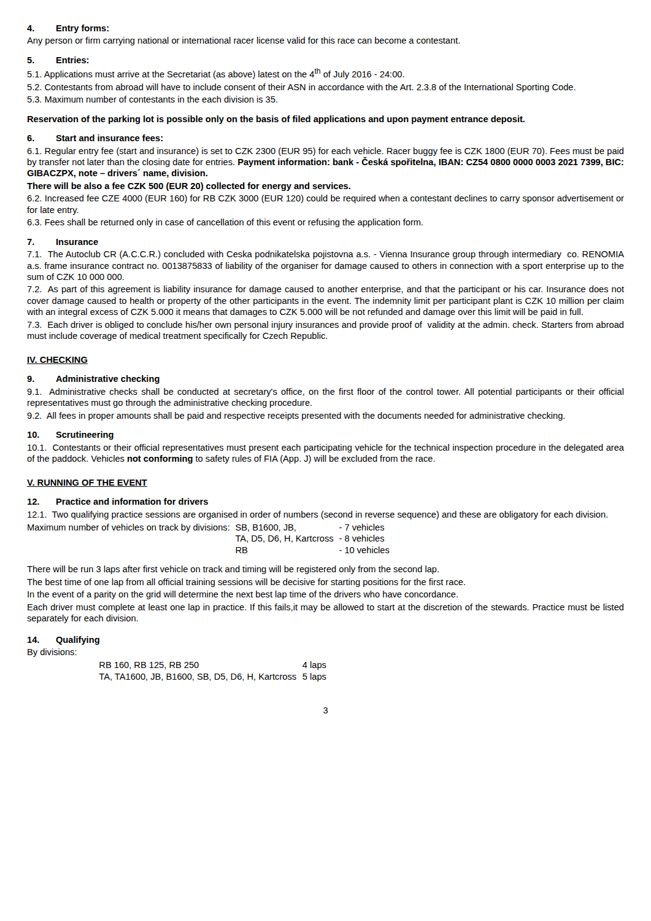4. Entry forms:
Any person or firm carrying national or international racer license valid for this race can become a contestant.
5. Entries:
5.1. Applications must arrive at the Secretariat (as above) latest on the 4th of July 2016 - 24:00.
5.2. Contestants from abroad will have to include consent of their ASN in accordance with the Art. 2.3.8 of the International Sporting Code.
5.3. Maximum number of contestants in the each division is 35.
Reservation of the parking lot is possible only on the basis of filed applications and upon payment entrance deposit.
6. Start and insurance fees:
6.1. Regular entry fee (start and insurance) is set to CZK 2300 (EUR 95) for each vehicle. Racer buggy fee is CZK 1800 (EUR 70). Fees must be paid by transfer not later than the closing date for entries. Payment information: bank - Česká spořitelna, IBAN: CZ54 0800 0000 0003 2021 7399, BIC: GIBACZPX, note – drivers´ name, division.
There will be also a fee CZK 500 (EUR 20) collected for energy and services.
6.2. Increased fee CZE 4000 (EUR 160) for RB CZK 3000 (EUR 120) could be required when a contestant declines to carry sponsor advertisement or for late entry.
6.3. Fees shall be returned only in case of cancellation of this event or refusing the application form.
7. Insurance
7.1. The Autoclub CR (A.C.C.R.) concluded with Ceska podnikatelska pojistovna a.s. - Vienna Insurance group through intermediary co. RENOMIA a.s. frame insurance contract no. 0013875833 of liability of the organiser for damage caused to others in connection with a sport enterprise up to the sum of CZK 10 000 000.
7.2. As part of this agreement is liability insurance for damage caused to another enterprise, and that the participant or his car. Insurance does not cover damage caused to health or property of the other participants in the event. The indemnity limit per participant plant is CZK 10 million per claim with an integral excess of CZK 5.000 it means that damages to CZK 5.000 will be not refunded and damage over this limit will be paid in full.
7.3. Each driver is obliged to conclude his/her own personal injury insurances and provide proof of validity at the admin. check. Starters from abroad must include coverage of medical treatment specifically for Czech Republic.
IV. CHECKING
9. Administrative checking
9.1. Administrative checks shall be conducted at secretary's office, on the first floor of the control tower. All potential participants or their official representatives must go through the administrative checking procedure.
9.2. All fees in proper amounts shall be paid and respective receipts presented with the documents needed for administrative checking.
10. Scrutineering
10.1. Contestants or their official representatives must present each participating vehicle for the technical inspection procedure in the delegated area of the paddock. Vehicles not conforming to safety rules of FIA (App. J) will be excluded from the race.
V. RUNNING OF THE EVENT
12. Practice and information for drivers
12.1. Two qualifying practice sessions are organised in order of numbers (second in reverse sequence) and these are obligatory for each division.
| Maximum number of vehicles on track by divisions: | SB, B1600, JB, | - 7 vehicles |
| | TA, D5, D6, H, Kartcross | - 8 vehicles |
| | RB | - 10 vehicles |
There will be run 3 laps after first vehicle on track and timing will be registered only from the second lap.
The best time of one lap from all official training sessions will be decisive for starting positions for the first race.
In the event of a parity on the grid will determine the next best lap time of the drivers who have concordance.
Each driver must complete at least one lap in practice. If this fails,it may be allowed to start at the discretion of the stewards. Practice must be listed separately for each division.
14. Qualifying
By divisions:
| RB 160, RB 125, RB 250 | 4 laps |
| TA, TA1600, JB, B1600, SB, D5, D6, H, Kartcross | 5 laps |
3